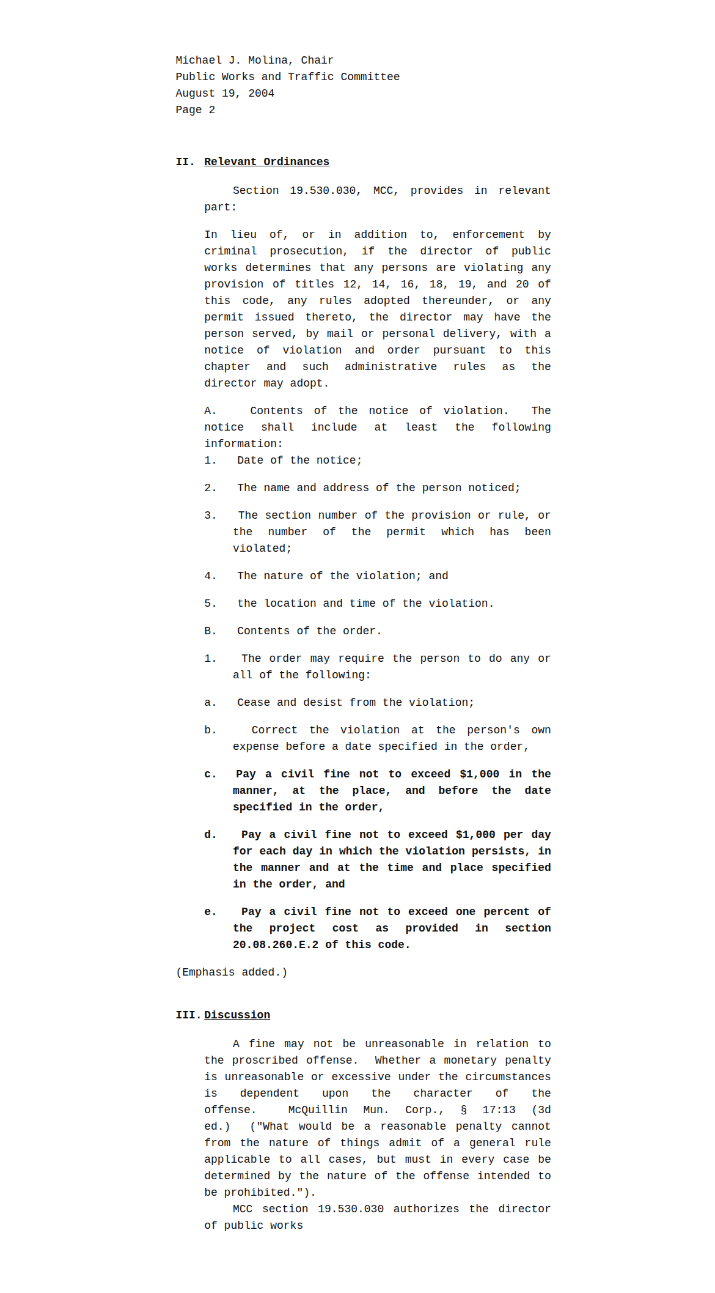Michael J. Molina, Chair
Public Works and Traffic Committee
August 19, 2004
Page 2
II. Relevant Ordinances
Section 19.530.030, MCC, provides in relevant part:
In lieu of, or in addition to, enforcement by criminal prosecution, if the director of public works determines that any persons are violating any provision of titles 12, 14, 16, 18, 19, and 20 of this code, any rules adopted thereunder, or any permit issued thereto, the director may have the person served, by mail or personal delivery, with a notice of violation and order pursuant to this chapter and such administrative rules as the director may adopt.
A. Contents of the notice of violation. The notice shall include at least the following information:
1. Date of the notice;
2. The name and address of the person noticed;
3. The section number of the provision or rule, or the number of the permit which has been violated;
4. The nature of the violation; and
5. the location and time of the violation.
B. Contents of the order.
1. The order may require the person to do any or all of the following:
a. Cease and desist from the violation;
b. Correct the violation at the person's own expense before a date specified in the order,
c. Pay a civil fine not to exceed $1,000 in the manner, at the place, and before the date specified in the order,
d. Pay a civil fine not to exceed $1,000 per day for each day in which the violation persists, in the manner and at the time and place specified in the order, and
e. Pay a civil fine not to exceed one percent of the project cost as provided in section 20.08.260.E.2 of this code.
(Emphasis added.)
III. Discussion
A fine may not be unreasonable in relation to the proscribed offense. Whether a monetary penalty is unreasonable or excessive under the circumstances is dependent upon the character of the offense. McQuillin Mun. Corp., § 17:13 (3d ed.) ("What would be a reasonable penalty cannot from the nature of things admit of a general rule applicable to all cases, but must in every case be determined by the nature of the offense intended to be prohibited.").
MCC section 19.530.030 authorizes the director of public works